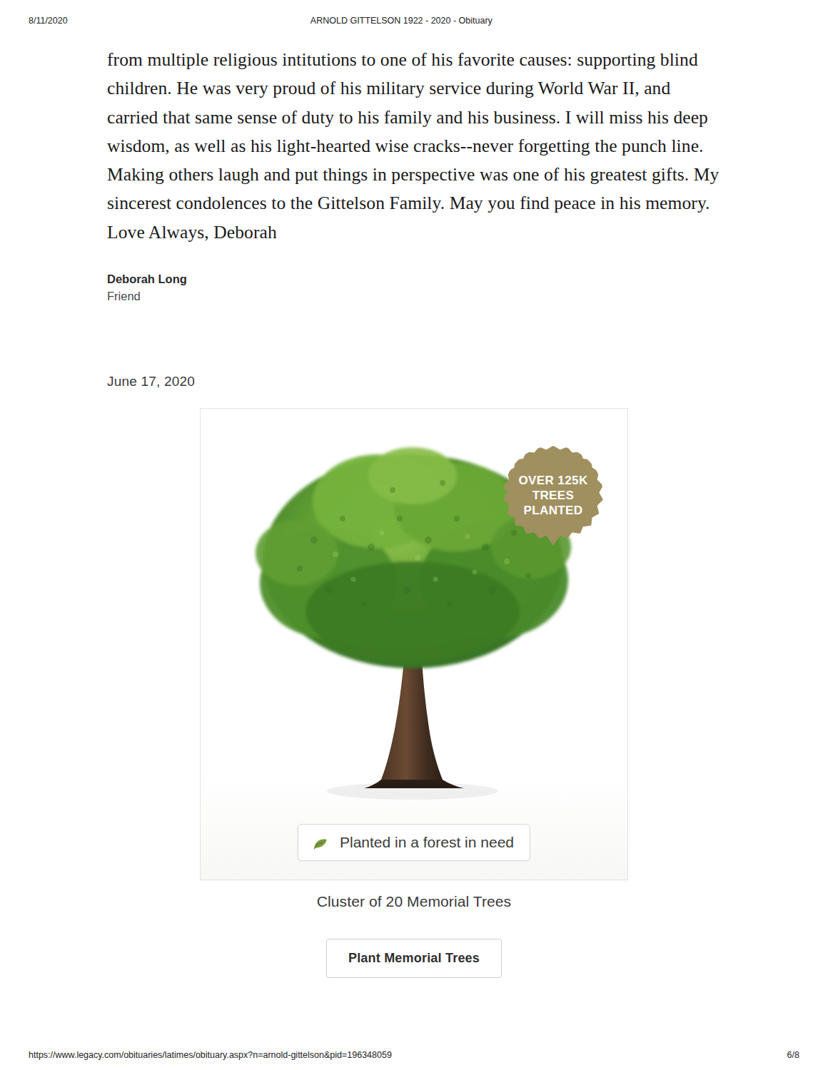8/11/2020 ARNOLD GITTELSON 1922 - 2020 - Obituary
from multiple religious intitutions to one of his favorite causes: supporting blind children. He was very proud of his military service during World War II, and carried that same sense of duty to his family and his business. I will miss his deep wisdom, as well as his light-hearted wise cracks--never forgetting the punch line. Making others laugh and put things in perspective was one of his greatest gifts. My sincerest condolences to the Gittelson Family. May you find peace in his memory. Love Always, Deborah
Deborah Long
Friend
June 17, 2020
OVER 125K TREES PLANTED
Planted in a forest in need
Cluster of 20 Memorial Trees
Plant Memorial Trees
https://www.legacy.com/obituaries/latimes/obituary.aspx?n=arnold-gittelson&pid=196348059 6/8